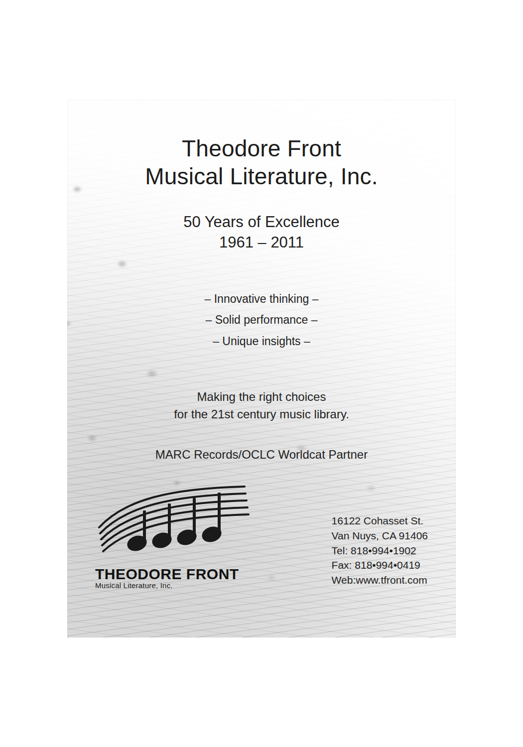Theodore Front
Musical Literature, Inc.
50 Years of Excellence 1961 – 2011
Innovative thinking
Solid performance
Unique insights
Making the right choices
for the 21st century music library.
MARC Records/OCLC Worldcat Partner
THEODORE FRONT
Musical Literature, Inc.
16122 Cohasset St.
Van Nuys, CA 91406
Tel: 818•994•1902
Fax: 818•994•0419
Web:www.tfront.com